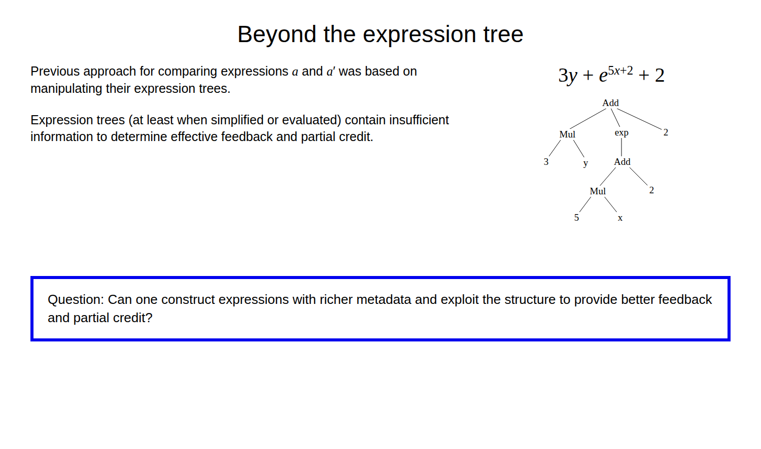Beyond the expression tree
Previous approach for comparing expressions a and a′ was based on manipulating their expression trees.
Expression trees (at least when simplified or evaluated) contain insufficient information to determine effective feedback and partial credit.
3y + e5x+2 + 2
Add Mul exp 2 3 y Add Mul 2 5 x
Question: Can one construct expressions with richer metadata and exploit the structure to provide better feedback and partial credit?